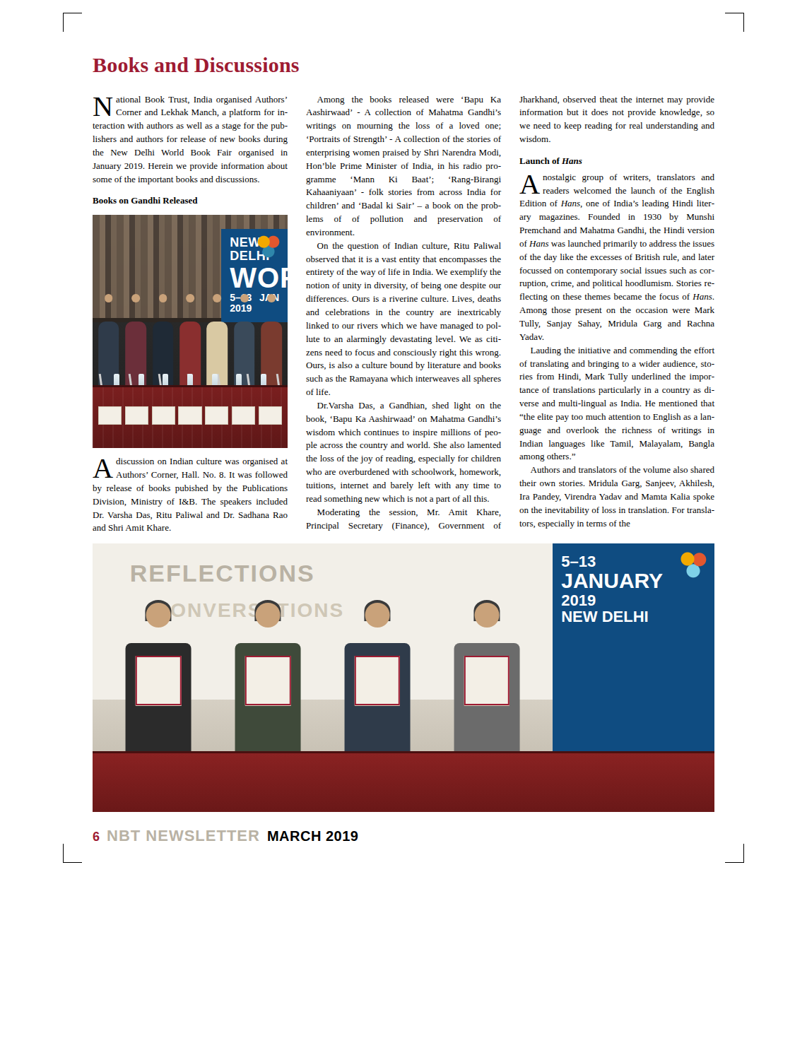Books and Discussions
National Book Trust, India organised Authors’ Corner and Lekhak Manch, a platform for interaction with authors as well as a stage for the publishers and authors for release of new books during the New Delhi World Book Fair organised in January 2019. Herein we provide information about some of the important books and discussions.
Books on Gandhi Released
NEW DELHI
WORLD
5–13 JAN 2019
Panel discussion at Authors’ Corner, Hall No. 8.
A discussion on Indian culture was organised at Authors’ Corner, Hall. No. 8. It was followed by release of books pubished by the Publications Division, Ministry of I&B. The speakers included Dr. Varsha Das, Ritu Paliwal and Dr. Sadhana Rao and Shri Amit Khare.
Among the books released were ‘Bapu Ka Aashirwaad’ - A collection of Mahatma Gandhi’s writings on mourning the loss of a loved one; ‘Portraits of Strength’ - A collection of the stories of enterprising women praised by Shri Narendra Modi, Hon’ble Prime Minister of India, in his radio programme ‘Mann Ki Baat’; ‘Rang-Birangi Kahaaniyaan’ - folk stories from across India for children’ and ‘Badal ki Sair’ – a book on the problems of of pollution and preservation of environment.
On the question of Indian culture, Ritu Paliwal observed that it is a vast entity that encompasses the entirety of the way of life in India. We exemplify the notion of unity in diversity, of being one despite our differences. Ours is a riverine culture. Lives, deaths and celebrations in the country are inextricably linked to our rivers which we have managed to pollute to an alarmingly devastating level. We as citizens need to focus and consciously right this wrong. Ours, is also a culture bound by literature and books such as the Ramayana which interweaves all spheres of life.
Dr.Varsha Das, a Gandhian, shed light on the book, ‘Bapu Ka Aashirwaad’ on Mahatma Gandhi’s wisdom which continues to inspire millions of people across the country and world. She also lamented the loss of the joy of reading, especially for children who are overburdened with schoolwork, homework, tuitions, internet and barely left with any time to read something new which is not a part of all this.
Moderating the session, Mr. Amit Khare, Principal Secretary (Finance), Government of Jharkhand, observed theat the internet may provide information but it does not provide knowledge, so we need to keep reading for real understanding and wisdom.
Launch of Hans
A nostalgic group of writers, translators and readers welcomed the launch of the English Edition of Hans, one of India’s leading Hindi literary magazines. Founded in 1930 by Munshi Premchand and Mahatma Gandhi, the Hindi version of Hans was launched primarily to address the issues of the day like the excesses of British rule, and later focussed on contemporary social issues such as corruption, crime, and political hoodlumism. Stories reflecting on these themes became the focus of Hans. Among those present on the occasion were Mark Tully, Sanjay Sahay, Mridula Garg and Rachna Yadav.
Lauding the initiative and commending the effort of translating and bringing to a wider audience, stories from Hindi, Mark Tully underlined the importance of translations particularly in a country as diverse and multi-lingual as India. He mentioned that “the elite pay too much attention to English as a language and overlook the richness of writings in Indian languages like Tamil, Malayalam, Bangla among others.”
Authors and translators of the volume also shared their own stories. Mridula Garg, Sanjeev, Akhilesh, Ira Pandey, Virendra Yadav and Mamta Kalia spoke on the inevitability of loss in translation. For translators, especially in terms of the
REFLECTIONS CONVERSATIONS 5–13
JANUARY
2019
NEW DELHI
Launch of the English edition of Hans.
6 NBT NEWSLETTER MARCH 2019